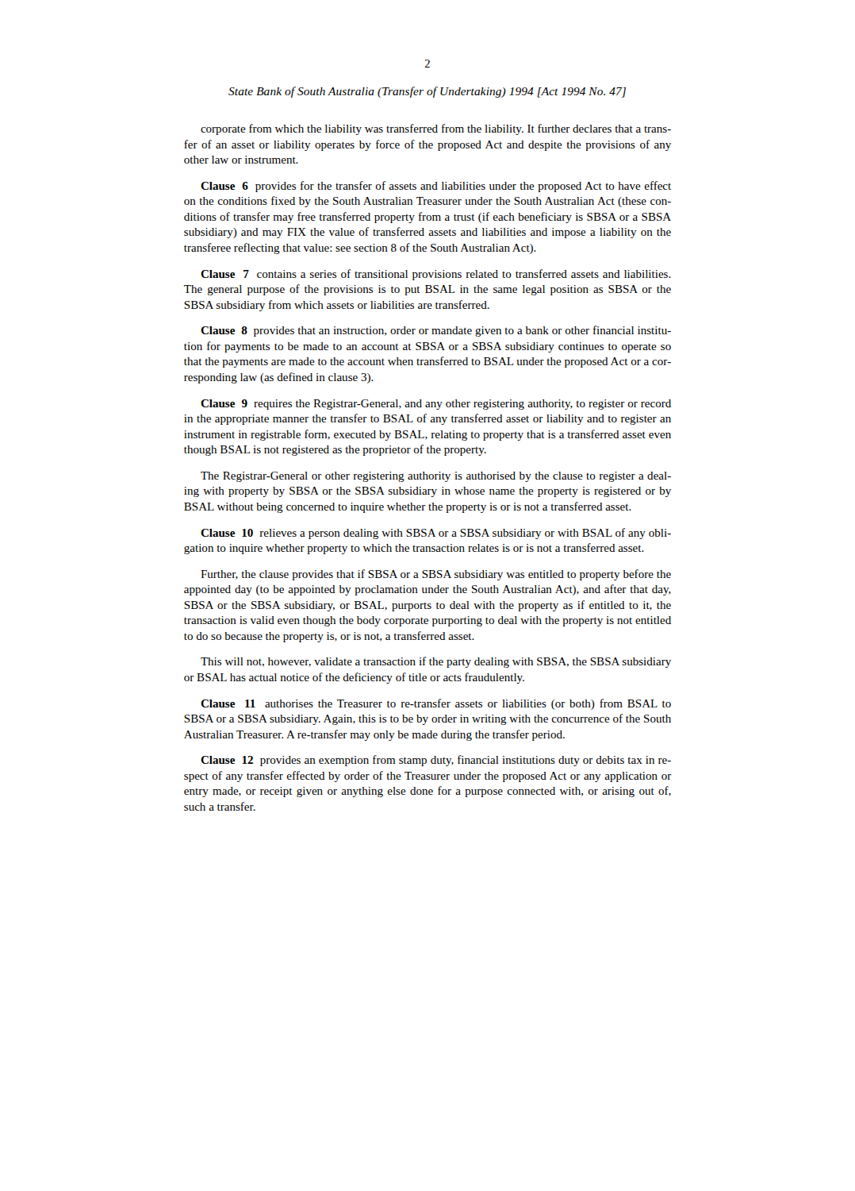2
State Bank of South Australia (Transfer of Undertaking) 1994 [Act 1994 No. 47]
corporate from which the liability was transferred from the liability. It further declares that a transfer of an asset or liability operates by force of the proposed Act and despite the provisions of any other law or instrument.
Clause 6 provides for the transfer of assets and liabilities under the proposed Act to have effect on the conditions fixed by the South Australian Treasurer under the South Australian Act (these conditions of transfer may free transferred property from a trust (if each beneficiary is SBSA or a SBSA subsidiary) and may FIX the value of transferred assets and liabilities and impose a liability on the transferee reflecting that value: see section 8 of the South Australian Act).
Clause 7 contains a series of transitional provisions related to transferred assets and liabilities. The general purpose of the provisions is to put BSAL in the same legal position as SBSA or the SBSA subsidiary from which assets or liabilities are transferred.
Clause 8 provides that an instruction, order or mandate given to a bank or other financial institution for payments to be made to an account at SBSA or a SBSA subsidiary continues to operate so that the payments are made to the account when transferred to BSAL under the proposed Act or a corresponding law (as defined in clause 3).
Clause 9 requires the Registrar-General, and any other registering authority, to register or record in the appropriate manner the transfer to BSAL of any transferred asset or liability and to register an instrument in registrable form, executed by BSAL, relating to property that is a transferred asset even though BSAL is not registered as the proprietor of the property.
The Registrar-General or other registering authority is authorised by the clause to register a dealing with property by SBSA or the SBSA subsidiary in whose name the property is registered or by BSAL without being concerned to inquire whether the property is or is not a transferred asset.
Clause 10 relieves a person dealing with SBSA or a SBSA subsidiary or with BSAL of any obligation to inquire whether property to which the transaction relates is or is not a transferred asset.
Further, the clause provides that if SBSA or a SBSA subsidiary was entitled to property before the appointed day (to be appointed by proclamation under the South Australian Act), and after that day, SBSA or the SBSA subsidiary, or BSAL, purports to deal with the property as if entitled to it, the transaction is valid even though the body corporate purporting to deal with the property is not entitled to do so because the property is, or is not, a transferred asset.
This will not, however, validate a transaction if the party dealing with SBSA, the SBSA subsidiary or BSAL has actual notice of the deficiency of title or acts fraudulently.
Clause 11 authorises the Treasurer to re-transfer assets or liabilities (or both) from BSAL to SBSA or a SBSA subsidiary. Again, this is to be by order in writing with the concurrence of the South Australian Treasurer. A re-transfer may only be made during the transfer period.
Clause 12 provides an exemption from stamp duty, financial institutions duty or debits tax in respect of any transfer effected by order of the Treasurer under the proposed Act or any application or entry made, or receipt given or anything else done for a purpose connected with, or arising out of, such a transfer.